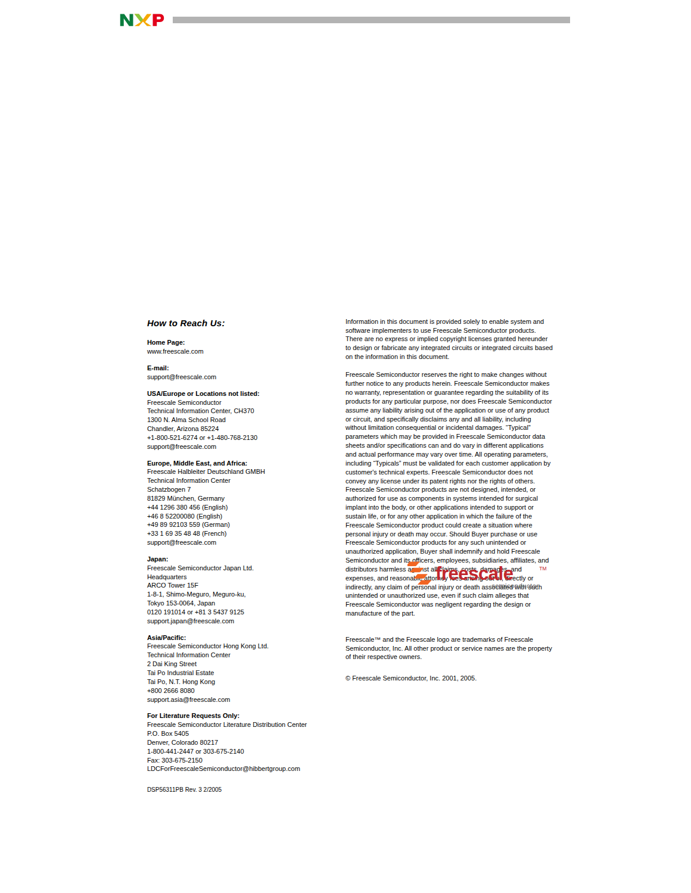How to Reach Us:
Home Page:
www.freescale.com
E-mail:
support@freescale.com
USA/Europe or Locations not listed:
Freescale Semiconductor Technical Information Center, CH370 1300 N. Alma School Road Chandler, Arizona 85224 +1-800-521-6274 or +1-480-768-2130 support@freescale.com
Europe, Middle East, and Africa:
Freescale Halbleiter Deutschland GMBH Technical Information Center Schatzbogen 7 81829 München, Germany +44 1296 380 456 (English) +46 8 52200080 (English) +49 89 92103 559 (German) +33 1 69 35 48 48 (French) support@freescale.com
Japan:
Freescale Semiconductor Japan Ltd. Headquarters ARCO Tower 15F 1-8-1, Shimo-Meguro, Meguro-ku, Tokyo 153-0064, Japan 0120 191014 or +81 3 5437 9125 support.japan@freescale.com
Asia/Pacific:
Freescale Semiconductor Hong Kong Ltd. Technical Information Center 2 Dai King Street Tai Po Industrial Estate Tai Po, N.T. Hong Kong +800 2666 8080 support.asia@freescale.com
For Literature Requests Only:
Freescale Semiconductor Literature Distribution Center P.O. Box 5405 Denver, Colorado 80217 1-800-441-2447 or 303-675-2140 Fax: 303-675-2150 LDCForFreescaleSemiconductor@hibbertgroup.com
DSP56311PB Rev. 3 2/2005
Information in this document is provided solely to enable system and software implementers to use Freescale Semiconductor products. There are no express or implied copyright licenses granted hereunder to design or fabricate any integrated circuits or integrated circuits based on the information in this document.
Freescale Semiconductor reserves the right to make changes without further notice to any products herein. Freescale Semiconductor makes no warranty, representation or guarantee regarding the suitability of its products for any particular purpose, nor does Freescale Semiconductor assume any liability arising out of the application or use of any product or circuit, and specifically disclaims any and all liability, including without limitation consequential or incidental damages. “Typical” parameters which may be provided in Freescale Semiconductor data sheets and/or specifications can and do vary in different applications and actual performance may vary over time. All operating parameters, including “Typicals” must be validated for each customer application by customer's technical experts. Freescale Semiconductor does not convey any license under its patent rights nor the rights of others. Freescale Semiconductor products are not designed, intended, or authorized for use as components in systems intended for surgical implant into the body, or other applications intended to support or sustain life, or for any other application in which the failure of the Freescale Semiconductor product could create a situation where personal injury or death may occur. Should Buyer purchase or use Freescale Semiconductor products for any such unintended or unauthorized application, Buyer shall indemnify and hold Freescale Semiconductor and its officers, employees, subsidiaries, affiliates, and distributors harmless against all claims, costs, damages, and expenses, and reasonable attorney fees arising out of, directly or indirectly, any claim of personal injury or death associated with such unintended or unauthorized use, even if such claim alleges that Freescale Semiconductor was negligent regarding the design or manufacture of the part.
Freescale™ and the Freescale logo are trademarks of Freescale Semiconductor, Inc. All other product or service names are the property of their respective owners.
© Freescale Semiconductor, Inc. 2001, 2005.
freescale TM semiconductor